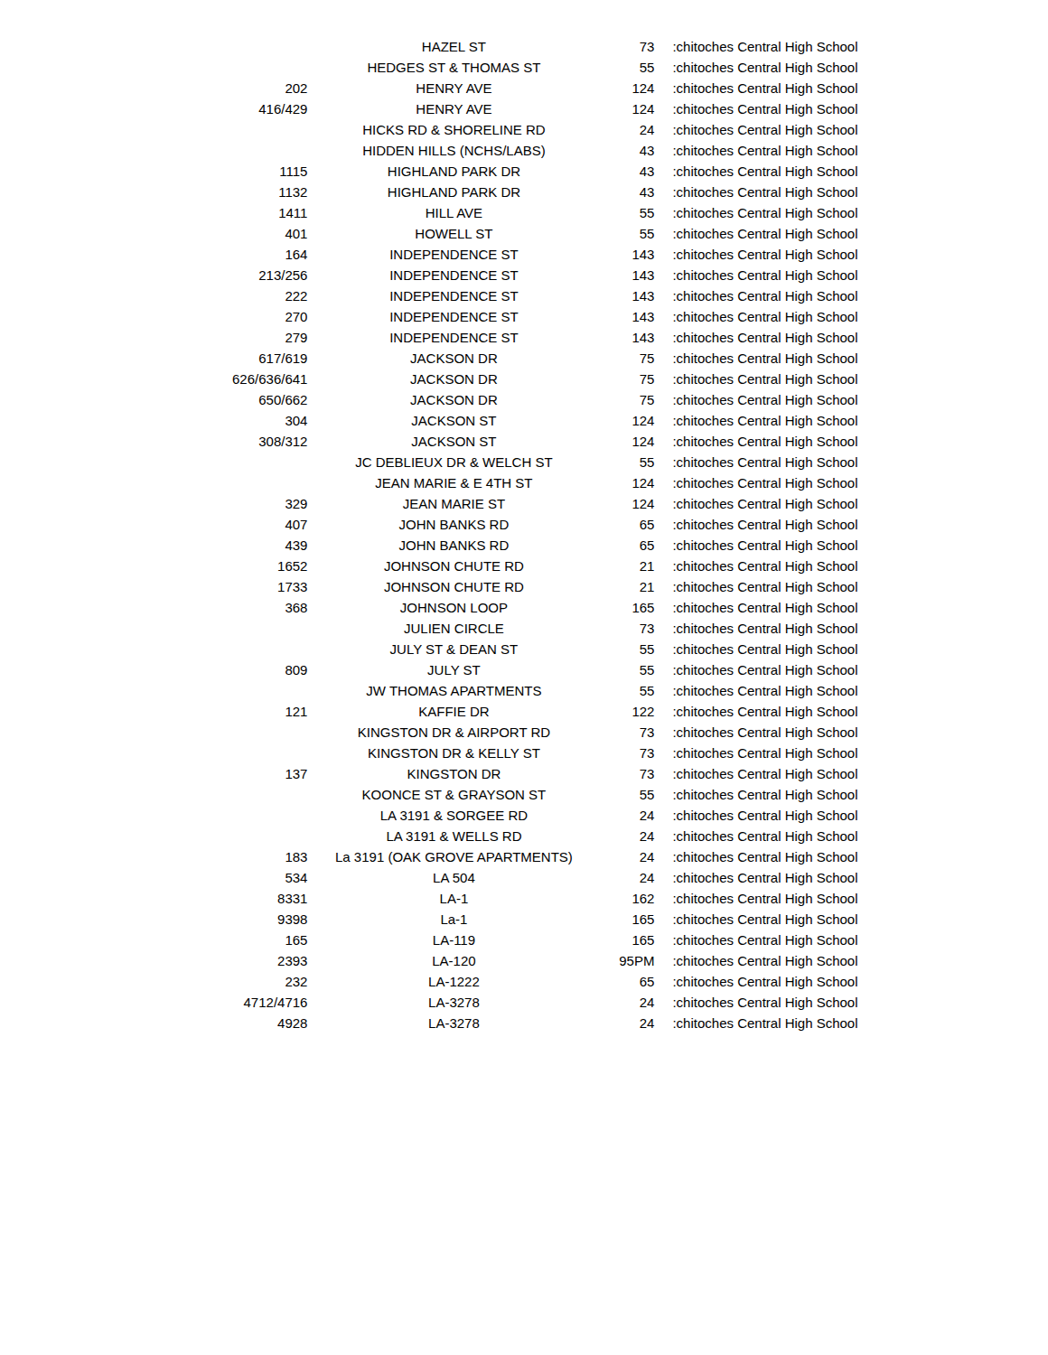| | HAZEL ST | 73 | :chitoches Central High School |
| | HEDGES ST & THOMAS ST | 55 | :chitoches Central High School |
| 202 | HENRY AVE | 124 | :chitoches Central High School |
| 416/429 | HENRY AVE | 124 | :chitoches Central High School |
| | HICKS RD & SHORELINE RD | 24 | :chitoches Central High School |
| | HIDDEN HILLS (NCHS/LABS) | 43 | :chitoches Central High School |
| 1115 | HIGHLAND PARK DR | 43 | :chitoches Central High School |
| 1132 | HIGHLAND PARK DR | 43 | :chitoches Central High School |
| 1411 | HILL AVE | 55 | :chitoches Central High School |
| 401 | HOWELL ST | 55 | :chitoches Central High School |
| 164 | INDEPENDENCE ST | 143 | :chitoches Central High School |
| 213/256 | INDEPENDENCE ST | 143 | :chitoches Central High School |
| 222 | INDEPENDENCE ST | 143 | :chitoches Central High School |
| 270 | INDEPENDENCE ST | 143 | :chitoches Central High School |
| 279 | INDEPENDENCE ST | 143 | :chitoches Central High School |
| 617/619 | JACKSON DR | 75 | :chitoches Central High School |
| 626/636/641 | JACKSON DR | 75 | :chitoches Central High School |
| 650/662 | JACKSON DR | 75 | :chitoches Central High School |
| 304 | JACKSON ST | 124 | :chitoches Central High School |
| 308/312 | JACKSON ST | 124 | :chitoches Central High School |
| | JC DEBLIEUX DR & WELCH ST | 55 | :chitoches Central High School |
| | JEAN MARIE & E 4TH ST | 124 | :chitoches Central High School |
| 329 | JEAN MARIE ST | 124 | :chitoches Central High School |
| 407 | JOHN BANKS RD | 65 | :chitoches Central High School |
| 439 | JOHN BANKS RD | 65 | :chitoches Central High School |
| 1652 | JOHNSON CHUTE RD | 21 | :chitoches Central High School |
| 1733 | JOHNSON CHUTE RD | 21 | :chitoches Central High School |
| 368 | JOHNSON LOOP | 165 | :chitoches Central High School |
| | JULIEN CIRCLE | 73 | :chitoches Central High School |
| | JULY ST & DEAN ST | 55 | :chitoches Central High School |
| 809 | JULY ST | 55 | :chitoches Central High School |
| | JW THOMAS APARTMENTS | 55 | :chitoches Central High School |
| 121 | KAFFIE DR | 122 | :chitoches Central High School |
| | KINGSTON DR & AIRPORT RD | 73 | :chitoches Central High School |
| | KINGSTON DR & KELLY ST | 73 | :chitoches Central High School |
| 137 | KINGSTON DR | 73 | :chitoches Central High School |
| | KOONCE ST & GRAYSON ST | 55 | :chitoches Central High School |
| | LA 3191 & SORGEE RD | 24 | :chitoches Central High School |
| | LA 3191 & WELLS RD | 24 | :chitoches Central High School |
| 183 | La 3191 (OAK GROVE APARTMENTS) | 24 | :chitoches Central High School |
| 534 | LA 504 | 24 | :chitoches Central High School |
| 8331 | LA-1 | 162 | :chitoches Central High School |
| 9398 | La-1 | 165 | :chitoches Central High School |
| 165 | LA-119 | 165 | :chitoches Central High School |
| 2393 | LA-120 | 95PM | :chitoches Central High School |
| 232 | LA-1222 | 65 | :chitoches Central High School |
| 4712/4716 | LA-3278 | 24 | :chitoches Central High School |
| 4928 | LA-3278 | 24 | :chitoches Central High School |